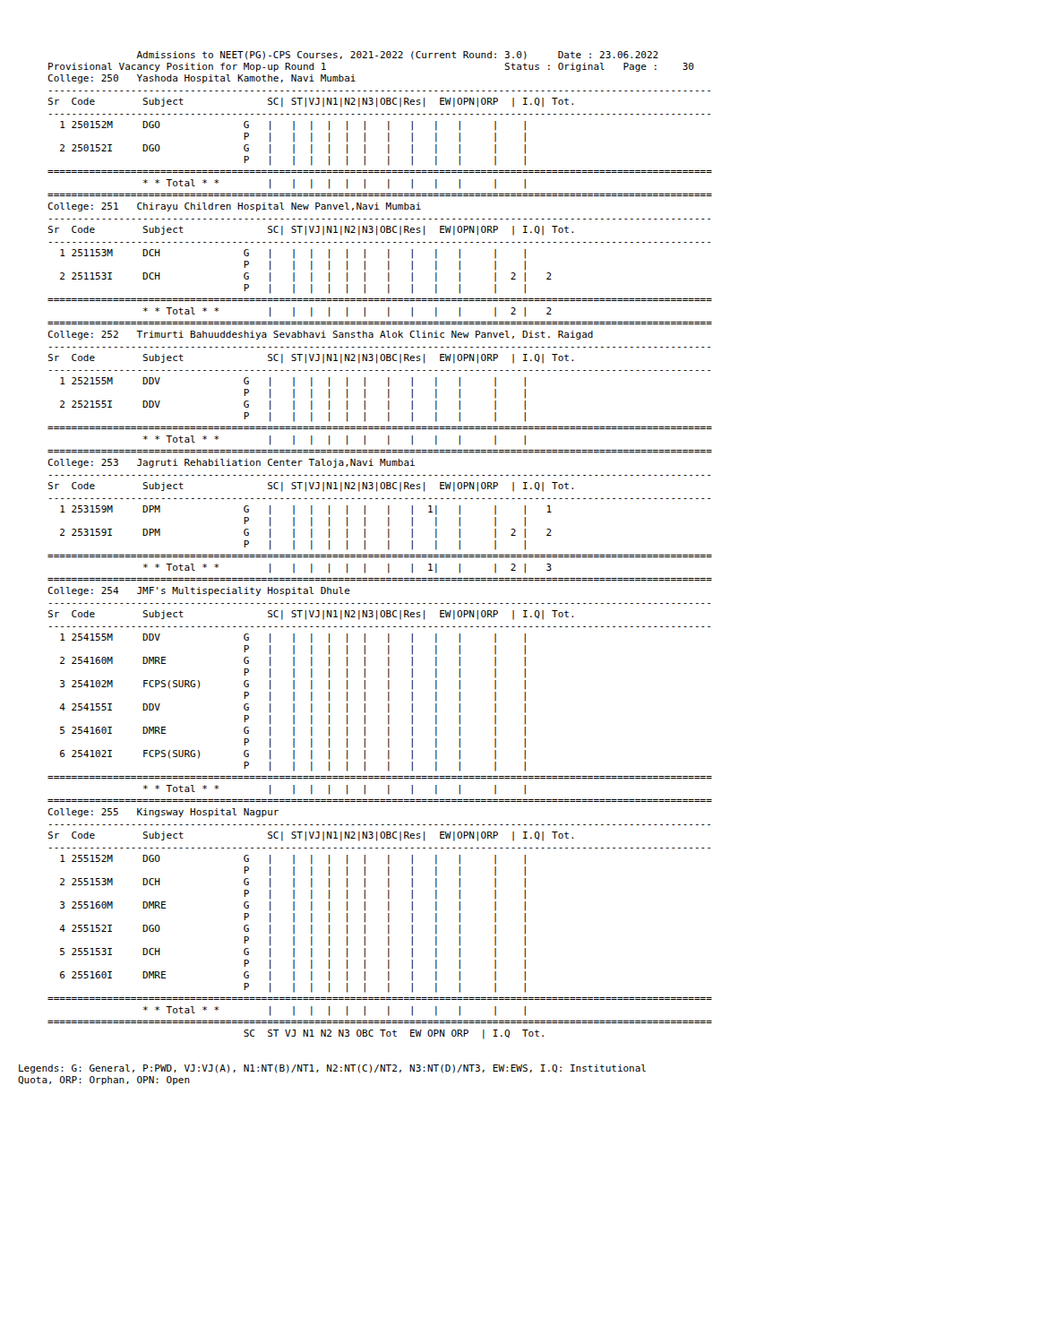Admissions to NEET(PG)-CPS Courses, 2021-2022 (Current Round: 3.0)     Date : 23.06.2022
     Provisional Vacancy Position for Mop-up Round 1                              Status : Original   Page :    30
     College: 250   Yashoda Hospital Kamothe, Navi Mumbai
     ----------------------------------------------------------------------------------------------------------------
     Sr  Code        Subject              SC| ST|VJ|N1|N2|N3|OBC|Res|  EW|OPN|ORP  | I.Q| Tot.
     ----------------------------------------------------------------------------------------------------------------
       1 250152M     DGO              G   |   |  |  |  |  |   |   |   |   |     |    |
                                      P   |   |  |  |  |  |   |   |   |   |     |    |
       2 250152I     DGO              G   |   |  |  |  |  |   |   |   |   |     |    |
                                      P   |   |  |  |  |  |   |   |   |   |     |    |
     ================================================================================================================
                     * * Total * *        |   |  |  |  |  |   |   |   |   |     |    |
     ================================================================================================================
     College: 251   Chirayu Children Hospital New Panvel,Navi Mumbai
     ----------------------------------------------------------------------------------------------------------------
     Sr  Code        Subject              SC| ST|VJ|N1|N2|N3|OBC|Res|  EW|OPN|ORP  | I.Q| Tot.
     ----------------------------------------------------------------------------------------------------------------
       1 251153M     DCH              G   |   |  |  |  |  |   |   |   |   |     |    |
                                      P   |   |  |  |  |  |   |   |   |   |     |    |
       2 251153I     DCH              G   |   |  |  |  |  |   |   |   |   |     |  2 |   2
                                      P   |   |  |  |  |  |   |   |   |   |     |    |
     ================================================================================================================
                     * * Total * *        |   |  |  |  |  |   |   |   |   |     |  2 |   2
     ================================================================================================================
     College: 252   Trimurti Bahuuddeshiya Sevabhavi Sanstha Alok Clinic New Panvel, Dist. Raigad
     ----------------------------------------------------------------------------------------------------------------
     Sr  Code        Subject              SC| ST|VJ|N1|N2|N3|OBC|Res|  EW|OPN|ORP  | I.Q| Tot.
     ----------------------------------------------------------------------------------------------------------------
       1 252155M     DDV              G   |   |  |  |  |  |   |   |   |   |     |    |
                                      P   |   |  |  |  |  |   |   |   |   |     |    |
       2 252155I     DDV              G   |   |  |  |  |  |   |   |   |   |     |    |
                                      P   |   |  |  |  |  |   |   |   |   |     |    |
     ================================================================================================================
                     * * Total * *        |   |  |  |  |  |   |   |   |   |     |    |
     ================================================================================================================
     College: 253   Jagruti Rehabiliation Center Taloja,Navi Mumbai
     ----------------------------------------------------------------------------------------------------------------
     Sr  Code        Subject              SC| ST|VJ|N1|N2|N3|OBC|Res|  EW|OPN|ORP  | I.Q| Tot.
     ----------------------------------------------------------------------------------------------------------------
       1 253159M     DPM              G   |   |  |  |  |  |   |   |  1|   |     |    |   1
                                      P   |   |  |  |  |  |   |   |   |   |     |    |
       2 253159I     DPM              G   |   |  |  |  |  |   |   |   |   |     |  2 |   2
                                      P   |   |  |  |  |  |   |   |   |   |     |    |
     ================================================================================================================
                     * * Total * *        |   |  |  |  |  |   |   |  1|   |     |  2 |   3
     ================================================================================================================
     College: 254   JMF's Multispeciality Hospital Dhule
     ----------------------------------------------------------------------------------------------------------------
     Sr  Code        Subject              SC| ST|VJ|N1|N2|N3|OBC|Res|  EW|OPN|ORP  | I.Q| Tot.
     ----------------------------------------------------------------------------------------------------------------
       1 254155M     DDV              G   |   |  |  |  |  |   |   |   |   |     |    |
                                      P   |   |  |  |  |  |   |   |   |   |     |    |
       2 254160M     DMRE             G   |   |  |  |  |  |   |   |   |   |     |    |
                                      P   |   |  |  |  |  |   |   |   |   |     |    |
       3 254102M     FCPS(SURG)       G   |   |  |  |  |  |   |   |   |   |     |    |
                                      P   |   |  |  |  |  |   |   |   |   |     |    |
       4 254155I     DDV              G   |   |  |  |  |  |   |   |   |   |     |    |
                                      P   |   |  |  |  |  |   |   |   |   |     |    |
       5 254160I     DMRE             G   |   |  |  |  |  |   |   |   |   |     |    |
                                      P   |   |  |  |  |  |   |   |   |   |     |    |
       6 254102I     FCPS(SURG)       G   |   |  |  |  |  |   |   |   |   |     |    |
                                      P   |   |  |  |  |  |   |   |   |   |     |    |
     ================================================================================================================
                     * * Total * *        |   |  |  |  |  |   |   |   |   |     |    |
     ================================================================================================================
     College: 255   Kingsway Hospital Nagpur
     ----------------------------------------------------------------------------------------------------------------
     Sr  Code        Subject              SC| ST|VJ|N1|N2|N3|OBC|Res|  EW|OPN|ORP  | I.Q| Tot.
     ----------------------------------------------------------------------------------------------------------------
       1 255152M     DGO              G   |   |  |  |  |  |   |   |   |   |     |    |
                                      P   |   |  |  |  |  |   |   |   |   |     |    |
       2 255153M     DCH              G   |   |  |  |  |  |   |   |   |   |     |    |
                                      P   |   |  |  |  |  |   |   |   |   |     |    |
       3 255160M     DMRE             G   |   |  |  |  |  |   |   |   |   |     |    |
                                      P   |   |  |  |  |  |   |   |   |   |     |    |
       4 255152I     DGO              G   |   |  |  |  |  |   |   |   |   |     |    |
                                      P   |   |  |  |  |  |   |   |   |   |     |    |
       5 255153I     DCH              G   |   |  |  |  |  |   |   |   |   |     |    |
                                      P   |   |  |  |  |  |   |   |   |   |     |    |
       6 255160I     DMRE             G   |   |  |  |  |  |   |   |   |   |     |    |
                                      P   |   |  |  |  |  |   |   |   |   |     |    |
     ================================================================================================================
                     * * Total * *        |   |  |  |  |  |   |   |   |   |     |    |
     ================================================================================================================
                                      SC  ST VJ N1 N2 N3 OBC Tot  EW OPN ORP  | I.Q  Tot.


Legends: G: General, P:PWD, VJ:VJ(A), N1:NT(B)/NT1, N2:NT(C)/NT2, N3:NT(D)/NT3, EW:EWS, I.Q: Institutional
Quota, ORP: Orphan, OPN: Open